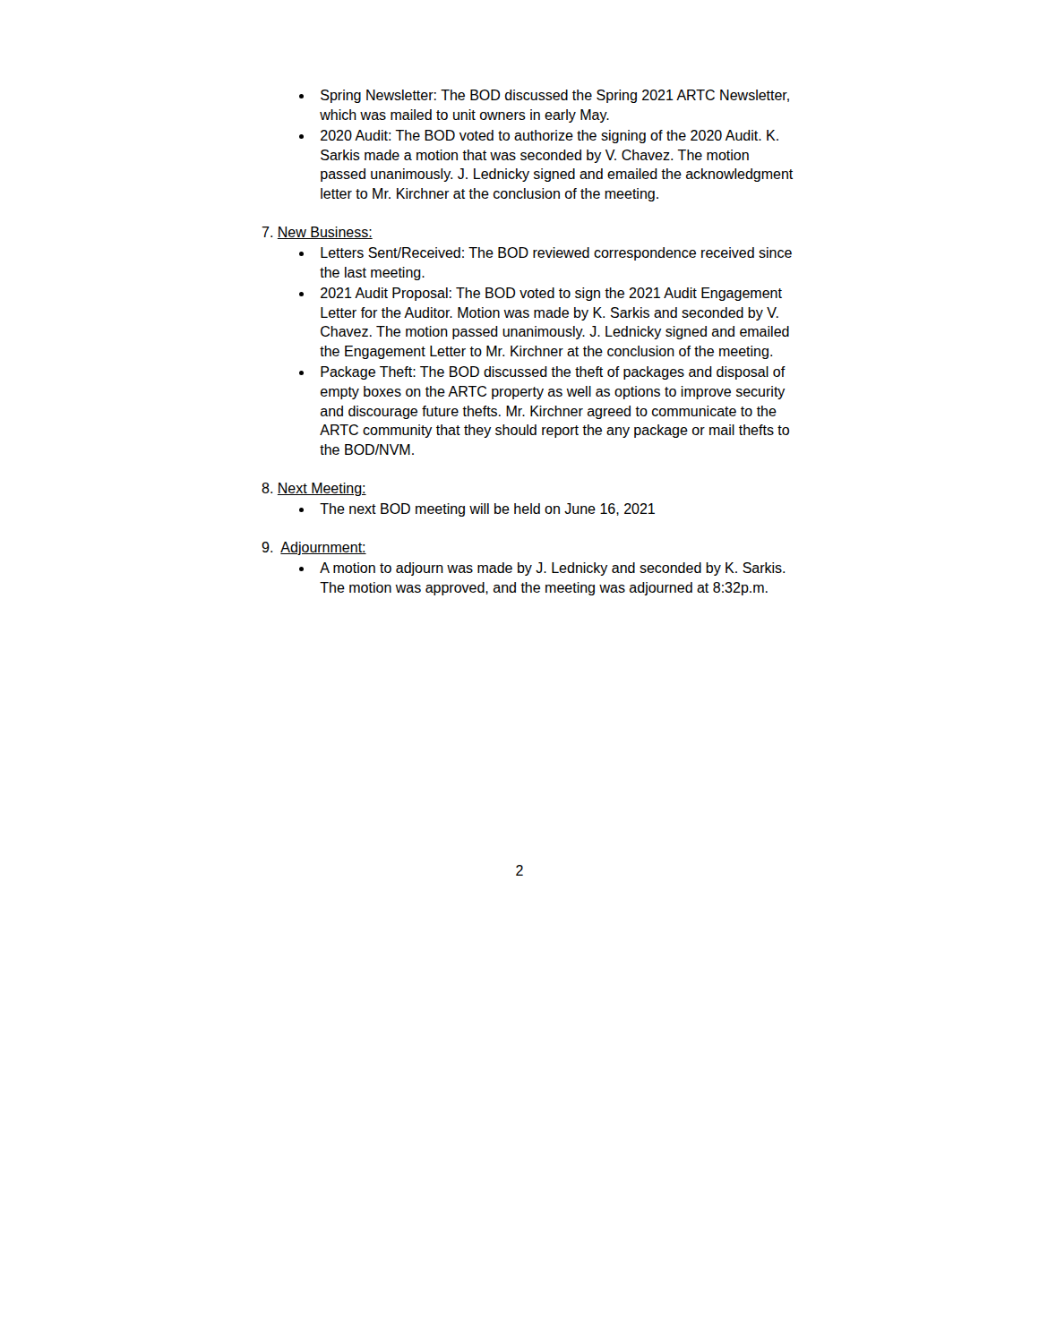Spring Newsletter: The BOD discussed the Spring 2021 ARTC Newsletter, which was mailed to unit owners in early May.
2020 Audit: The BOD voted to authorize the signing of the 2020 Audit. K. Sarkis made a motion that was seconded by V. Chavez. The motion passed unanimously. J. Lednicky signed and emailed the acknowledgment letter to Mr. Kirchner at the conclusion of the meeting.
7. New Business:
Letters Sent/Received: The BOD reviewed correspondence received since the last meeting.
2021 Audit Proposal: The BOD voted to sign the 2021 Audit Engagement Letter for the Auditor. Motion was made by K. Sarkis and seconded by V. Chavez. The motion passed unanimously. J. Lednicky signed and emailed the Engagement Letter to Mr. Kirchner at the conclusion of the meeting.
Package Theft: The BOD discussed the theft of packages and disposal of empty boxes on the ARTC property as well as options to improve security and discourage future thefts. Mr. Kirchner agreed to communicate to the ARTC community that they should report the any package or mail thefts to the BOD/NVM.
8. Next Meeting:
The next BOD meeting will be held on June 16, 2021
9. Adjournment:
A motion to adjourn was made by J. Lednicky and seconded by K. Sarkis. The motion was approved, and the meeting was adjourned at 8:32p.m.
2